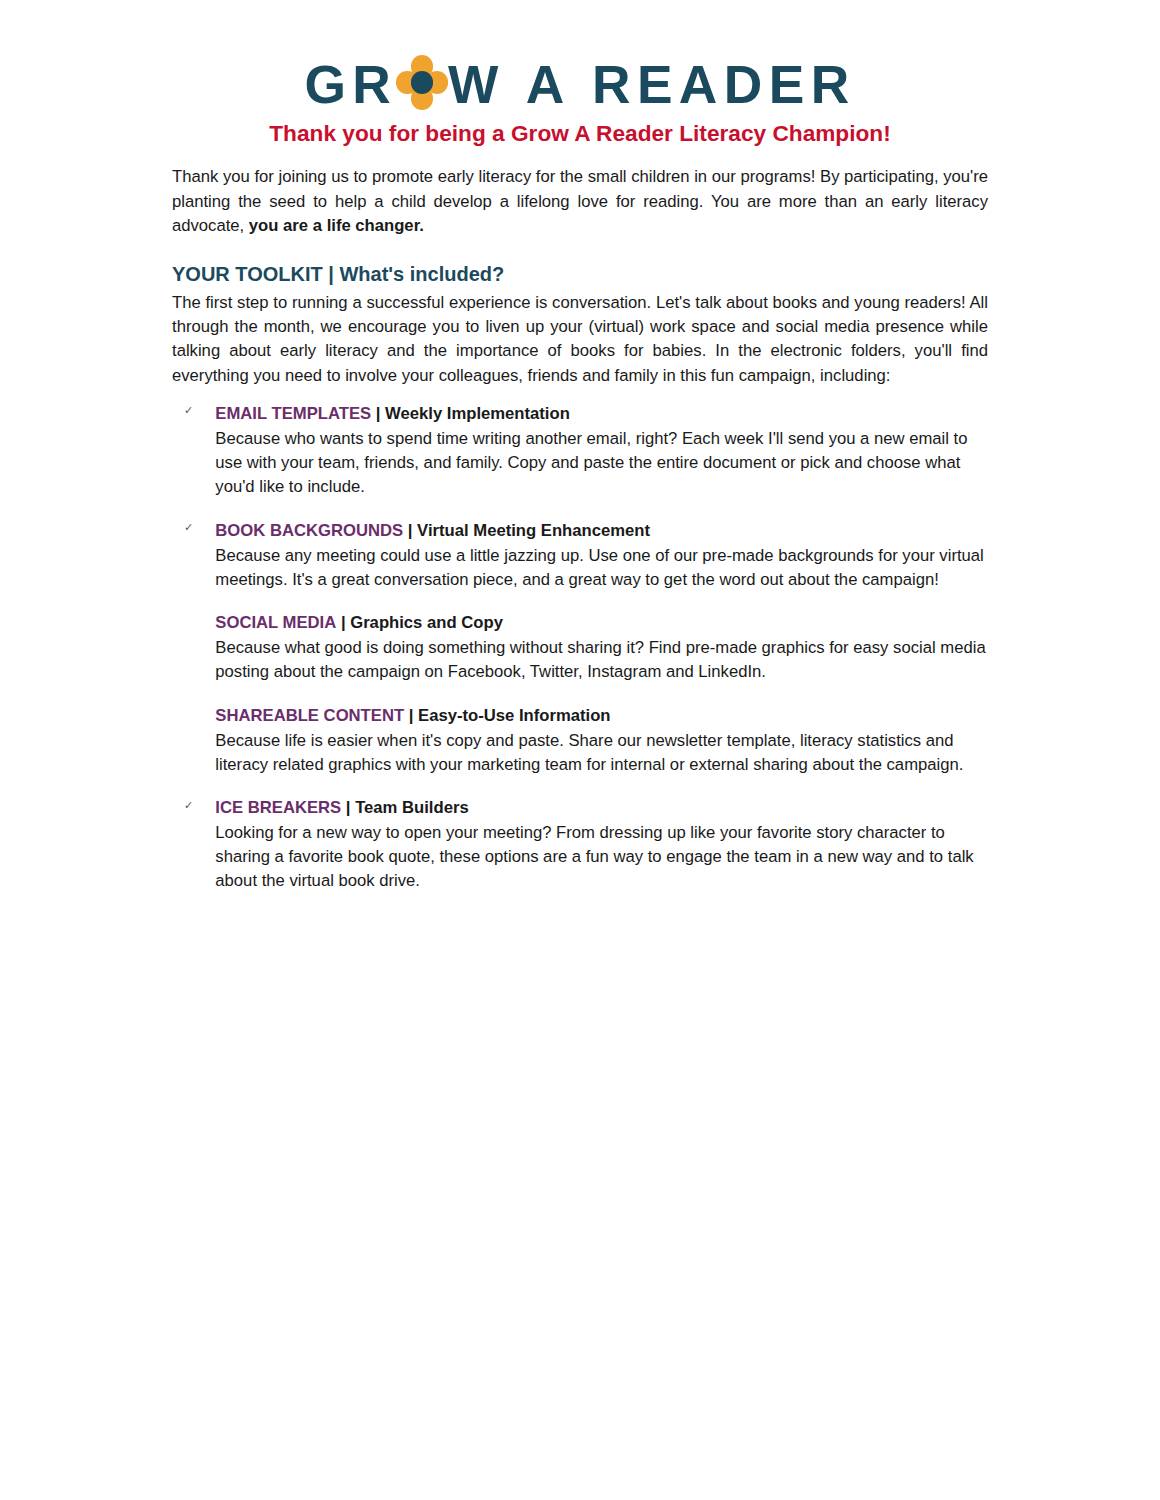GR W A READER
Thank you for being a Grow A Reader Literacy Champion!
Thank you for joining us to promote early literacy for the small children in our programs! By participating, you're planting the seed to help a child develop a lifelong love for reading. You are more than an early literacy advocate, you are a life changer.
YOUR TOOLKIT | What's included?
The first step to running a successful experience is conversation. Let's talk about books and young readers! All through the month, we encourage you to liven up your (virtual) work space and social media presence while talking about early literacy and the importance of books for babies. In the electronic folders, you'll find everything you need to involve your colleagues, friends and family in this fun campaign, including:
EMAIL TEMPLATES | Weekly Implementation Because who wants to spend time writing another email, right? Each week I'll send you a new email to use with your team, friends, and family. Copy and paste the entire document or pick and choose what you'd like to include.
BOOK BACKGROUNDS | Virtual Meeting Enhancement Because any meeting could use a little jazzing up. Use one of our pre-made backgrounds for your virtual meetings. It's a great conversation piece, and a great way to get the word out about the campaign!
SOCIAL MEDIA | Graphics and Copy Because what good is doing something without sharing it? Find pre-made graphics for easy social media posting about the campaign on Facebook, Twitter, Instagram and LinkedIn.
SHAREABLE CONTENT | Easy-to-Use Information Because life is easier when it's copy and paste. Share our newsletter template, literacy statistics and literacy related graphics with your marketing team for internal or external sharing about the campaign.
ICE BREAKERS | Team Builders Looking for a new way to open your meeting? From dressing up like your favorite story character to sharing a favorite book quote, these options are a fun way to engage the team in a new way and to talk about the virtual book drive.